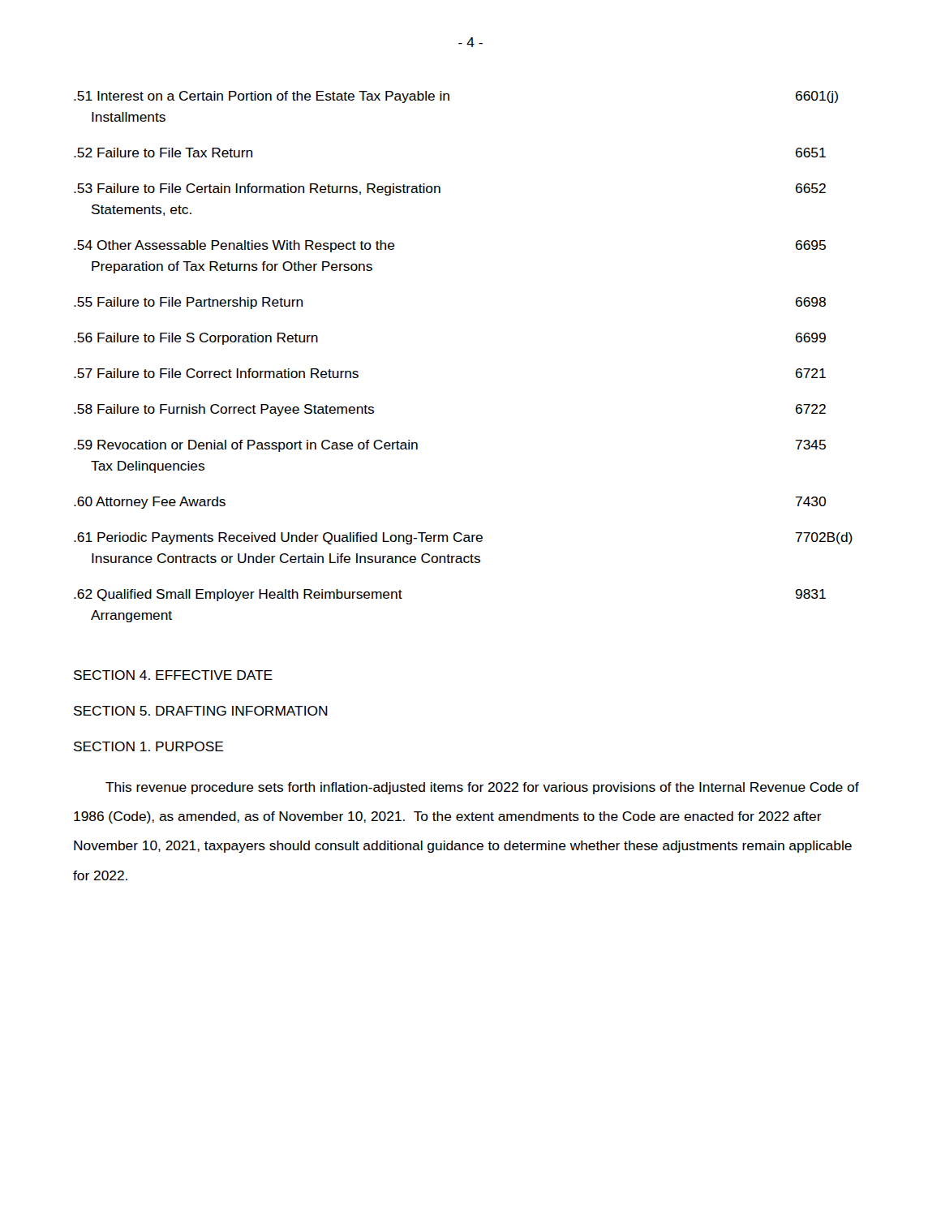- 4 -
| .51 Interest on a Certain Portion of the Estate Tax Payable in Installments | 6601(j) |
| .52 Failure to File Tax Return | 6651 |
| .53 Failure to File Certain Information Returns, Registration Statements, etc. | 6652 |
| .54 Other Assessable Penalties With Respect to the Preparation of Tax Returns for Other Persons | 6695 |
| .55 Failure to File Partnership Return | 6698 |
| .56 Failure to File S Corporation Return | 6699 |
| .57 Failure to File Correct Information Returns | 6721 |
| .58 Failure to Furnish Correct Payee Statements | 6722 |
| .59 Revocation or Denial of Passport in Case of Certain Tax Delinquencies | 7345 |
| .60 Attorney Fee Awards | 7430 |
| .61 Periodic Payments Received Under Qualified Long-Term Care Insurance Contracts or Under Certain Life Insurance Contracts | 7702B(d) |
| .62 Qualified Small Employer Health Reimbursement Arrangement | 9831 |
SECTION 4. EFFECTIVE DATE
SECTION 5. DRAFTING INFORMATION
SECTION 1. PURPOSE
This revenue procedure sets forth inflation-adjusted items for 2022 for various provisions of the Internal Revenue Code of 1986 (Code), as amended, as of November 10, 2021. To the extent amendments to the Code are enacted for 2022 after November 10, 2021, taxpayers should consult additional guidance to determine whether these adjustments remain applicable for 2022.